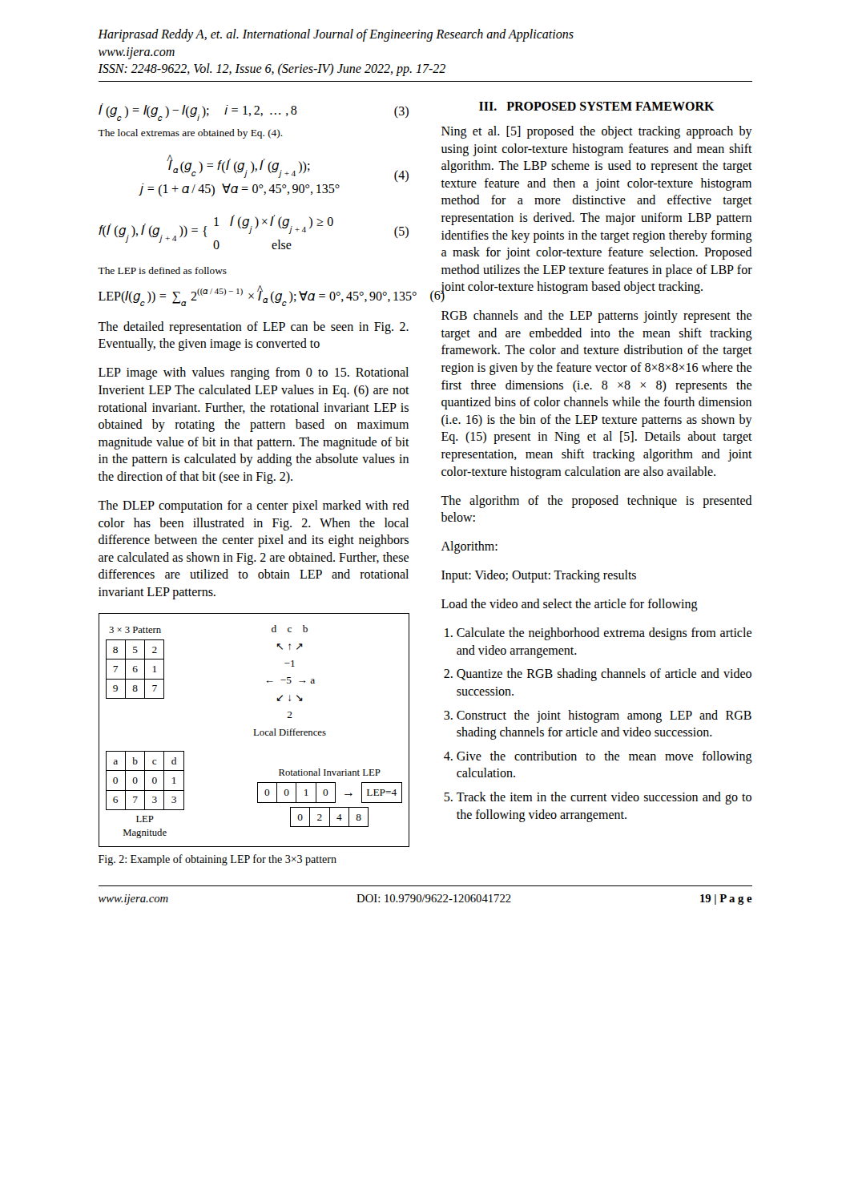Hariprasad Reddy A, et. al. International Journal of Engineering Research and Applications
www.ijera.com
ISSN: 2248-9622, Vol. 12, Issue 6, (Series-IV) June 2022, pp. 17-22
I′ (gc) = I(gc) − I(gi) ; i=1,2,…,8
(3)
The local extremas are obtained by Eq. (4).
I^α (gc) = f( I′(gj) , I′(gj+4) ); j=(1+α/45) ∀α= 0°, 45°, 90°, 135°
(4)
f( I′(gj) , I′(gj+4) ) = { 1 I′(gj) × I′(gj+4) ≥0 0 else
(5)
The LEP is defined as follows
LEP(I(gc)) = ∑ α 2((α/45)−1) × I^α (gc); ∀α= 0°, 45°, 90°, 135°
(6)
The detailed representation of LEP can be seen in Fig. 2. Eventually, the given image is converted to
LEP image with values ranging from 0 to 15. Rotational Inverient LEP The calculated LEP values in Eq. (6) are not rotational invariant. Further, the rotational invariant LEP is obtained by rotating the pattern based on maximum magnitude value of bit in that pattern. The magnitude of bit in the pattern is calculated by adding the absolute values in the direction of that bit (see in Fig. 2).
The DLEP computation for a center pixel marked with red color has been illustrated in Fig. 2. When the local difference between the center pixel and its eight neighbors are calculated as shown in Fig. 2 are obtained. Further, these differences are utilized to obtain LEP and rotational invariant LEP patterns.
3 × 3 Pattern
| 8 | 5 | 2 |
| 7 | 6 | 1 |
| 9 | 8 | 7 |
d c b
↖ ↑ ↗
−1
← −5 → a
↙ ↓ ↘
2
Local Differences
| a | b | c | d |
| 0 | 0 | 0 | 1 |
| 6 | 7 | 3 | 3 |
LEP
Magnitude
Rotational Invariant LEP
| 0 | 0 | 1 | 0 |
→ LEP=4
| 0 | 2 | 4 | 8 |
Fig. 2: Example of obtaining LEP for the 3×3 pattern
III. Proposed System Famework
Ning et al. [5] proposed the object tracking approach by using joint color-texture histogram features and mean shift algorithm. The LBP scheme is used to represent the target texture feature and then a joint color-texture histogram method for a more distinctive and effective target representation is derived. The major uniform LBP pattern identifies the key points in the target region thereby forming a mask for joint color-texture feature selection. Proposed method utilizes the LEP texture features in place of LBP for joint color-texture histogram based object tracking.
RGB channels and the LEP patterns jointly represent the target and are embedded into the mean shift tracking framework. The color and texture distribution of the target region is given by the feature vector of 8×8×8×16 where the first three dimensions (i.e. 8 ×8 × 8) represents the quantized bins of color channels while the fourth dimension (i.e. 16) is the bin of the LEP texture patterns as shown by Eq. (15) present in Ning et al [5]. Details about target representation, mean shift tracking algorithm and joint color-texture histogram calculation are also available.
The algorithm of the proposed technique is presented below:
Algorithm:
Input: Video; Output: Tracking results
Load the video and select the article for following
Calculate the neighborhood extrema designs from article and video arrangement.
Quantize the RGB shading channels of article and video succession.
Construct the joint histogram among LEP and RGB shading channels for article and video succession.
Give the contribution to the mean move following calculation.
Track the item in the current video succession and go to the following video arrangement.
www.ijera.com DOI: 10.9790/9622-1206041722 19 | P a g e